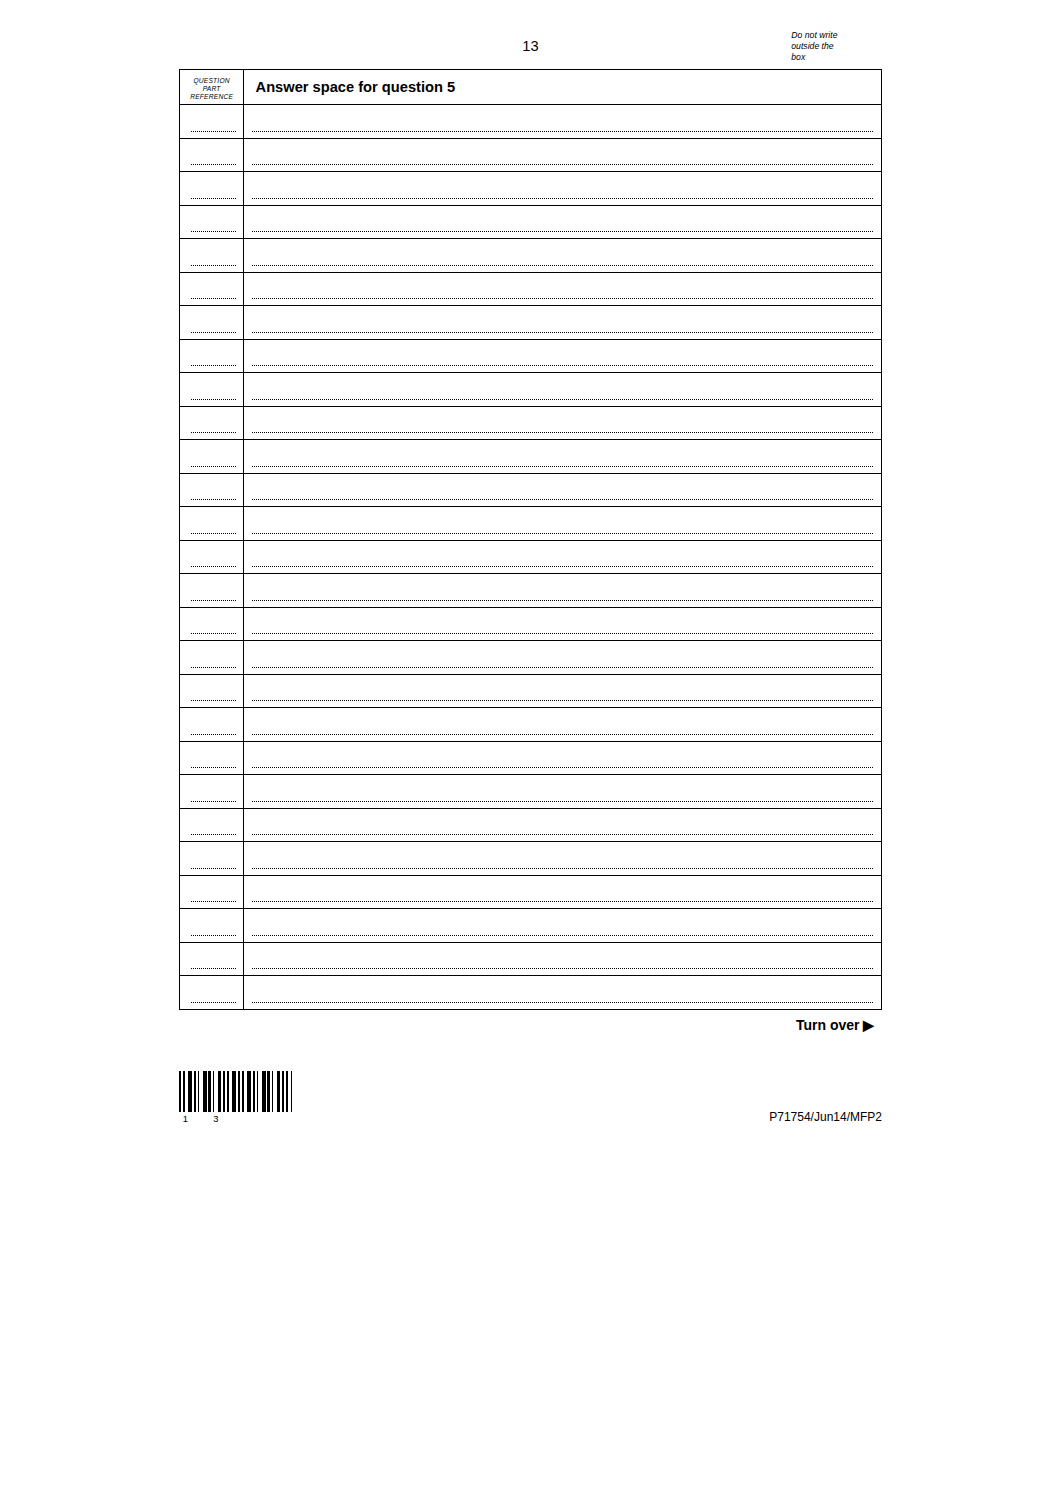Do not write
outside the
box
13
| QUESTION PART REFERENCE | Answer space for question 5 |
Turn over ▶
1 3
P71754/Jun14/MFP2